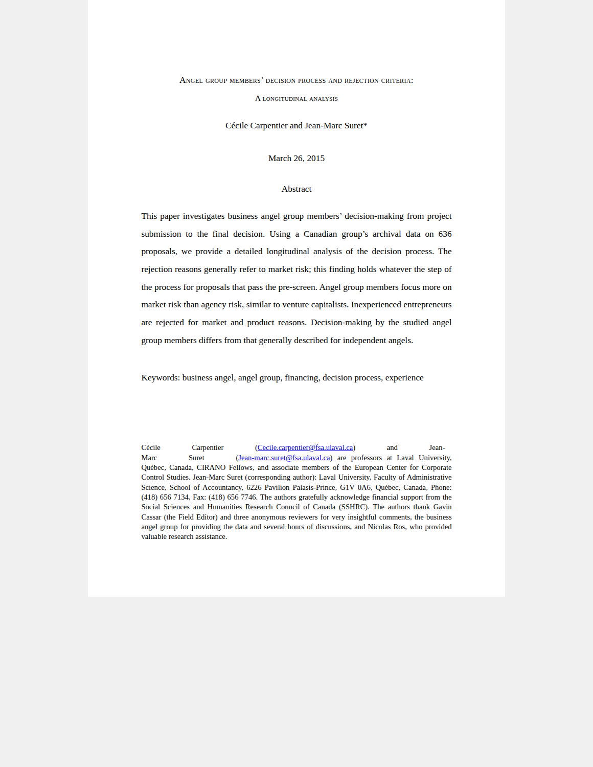Angel group members’ decision process and rejection criteria: A longitudinal analysis
Cécile Carpentier and Jean-Marc Suret*
March 26, 2015
Abstract
This paper investigates business angel group members’ decision-making from project submission to the final decision. Using a Canadian group’s archival data on 636 proposals, we provide a detailed longitudinal analysis of the decision process. The rejection reasons generally refer to market risk; this finding holds whatever the step of the process for proposals that pass the pre-screen. Angel group members focus more on market risk than agency risk, similar to venture capitalists. Inexperienced entrepreneurs are rejected for market and product reasons. Decision-making by the studied angel group members differs from that generally described for independent angels.
Keywords: business angel, angel group, financing, decision process, experience
Cécile Carpentier (Cecile.carpentier@fsa.ulaval.ca) and Jean-Marc Suret (Jean-marc.suret@fsa.ulaval.ca) are professors at Laval University, Québec, Canada, CIRANO Fellows, and associate members of the European Center for Corporate Control Studies. Jean-Marc Suret (corresponding author): Laval University, Faculty of Administrative Science, School of Accountancy, 6226 Pavilion Palasis-Prince, G1V 0A6, Québec, Canada, Phone: (418) 656 7134, Fax: (418) 656 7746. The authors gratefully acknowledge financial support from the Social Sciences and Humanities Research Council of Canada (SSHRC). The authors thank Gavin Cassar (the Field Editor) and three anonymous reviewers for very insightful comments, the business angel group for providing the data and several hours of discussions, and Nicolas Ros, who provided valuable research assistance.